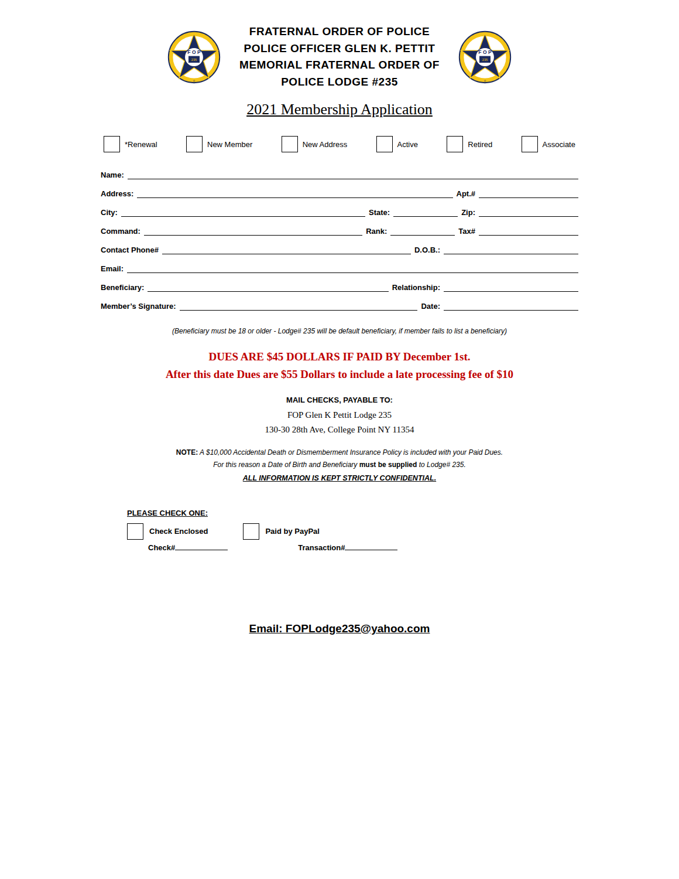F O P 235 ®
FRATERNAL ORDER OF POLICE
POLICE OFFICER GLEN K. PETTIT
MEMORIAL FRATERNAL ORDER OF
POLICE LODGE #235
F O P 235 ®
2021 Membership Application
*Renewal
New Member
New Address
Active
Retired
Associate
Name:
Address: Apt.#
City: State: Zip:
Command: Rank: Tax#
Contact Phone# D.O.B.:
Email:
Beneficiary: Relationship:
Member’s Signature: Date:
(Beneficiary must be 18 or older - Lodge# 235 will be default beneficiary, if member fails to list a beneficiary)
DUES ARE $45 DOLLARS IF PAID BY December 1st.
After this date Dues are $55 Dollars to include a late processing fee of $10
MAIL CHECKS, PAYABLE TO:
FOP Glen K Pettit Lodge 235
130-30 28th Ave, College Point NY 11354
NOTE: A $10,000 Accidental Death or Dismemberment Insurance Policy is included with your Paid Dues.
For this reason a Date of Birth and Beneficiary must be supplied to Lodge# 235.
ALL INFORMATION IS KEPT STRICTLY CONFIDENTIAL.
PLEASE CHECK ONE:
Check Enclosed
Paid by PayPal
Check# Transaction#
Email: FOPLodge235@yahoo.com